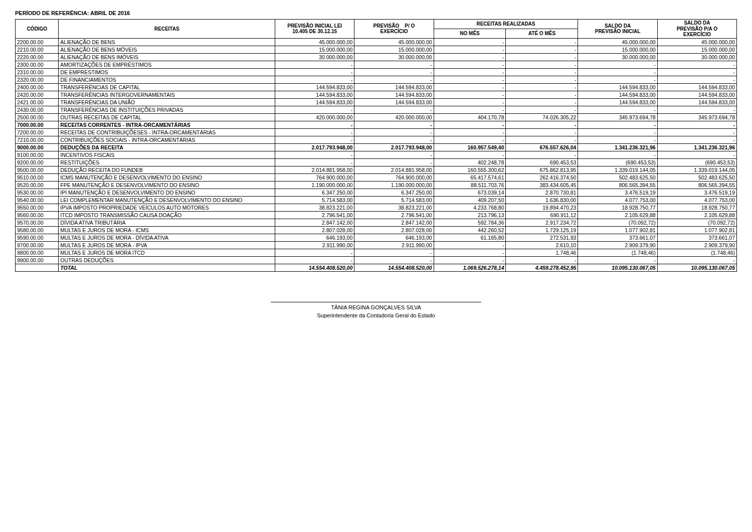PERÍODO DE REFERÊNCIA: ABRIL DE 2016
| CÓDIGO | RECEITAS | PREVISÃO INICIAL LEI 10.405 DE 30.12.15 | PREVISÃO P/ O EXERCÍCIO | RECEITAS REALIZADAS | SALDO DA PREVISÃO INICIAL | SALDO DA PREVISÃO P/A O EXERCÍCIO |
| --- | --- | --- | --- | --- | --- | --- |
| NO MÊS | ATÉ O MÊS |
| 2200.00.00 | ALIENAÇÃO DE BENS | 45.000.000,00 | 45.000.000,00 | - | - | 45.000.000,00 | 45.000.000,00 |
| 2210.00.00 | ALIENAÇÃO DE BENS MÓVEIS | 15.000.000,00 | 15.000.000,00 | - | - | 15.000.000,00 | 15.000.000,00 |
| 2220.00.00 | ALIENAÇÃO DE BENS IMÓVEIS | 30.000.000,00 | 30.000.000,00 | - | - | 30.000.000,00 | 30.000.000,00 |
| 2300.00.00 | AMORTIZAÇÕES DE EMPRÉSTIMOS | - | - | - | - | - | - |
| 2310.00.00 | DE EMPRESTIMOS | - | - | - | - | - | - |
| 2320.00.00 | DE FINANCIAMENTOS | - | - | - | - | - | - |
| 2400.00.00 | TRANSFERÊNCIAS DE CAPITAL | 144.594.833,00 | 144.594.833,00 | - | - | 144.594.833,00 | 144.594.833,00 |
| 2420.00.00 | TRANSFERÊNCIAS INTERGOVERNAMENTAIS | 144.594.833,00 | 144.594.833,00 | - | - | 144.594.833,00 | 144.594.833,00 |
| 2421.00.00 | TRANSFERÊNCIAS DA UNIÃO | 144.594.833,00 | 144.594.833,00 | - | - | 144.594.833,00 | 144.594.833,00 |
| 2430.00.00 | TRANSFERÊNCIAS DE INSTITUIÇÕES PRIVADAS | - | - | - | - | - | - |
| 2500.00.00 | OUTRAS RECEITAS DE CAPITAL | 420.000.000,00 | 420.000.000,00 | 404.170,78 | 74.026.305,22 | 345.973.694,78 | 345.973.694,78 |
| 7000.00.00 | RECEITAS CORRENTES - INTRA-ORCAMENTÁRIAS | - | - | - | - | - | - |
| 7200.00.00 | RECEITAS DE CONTRIBUIÇÕESES - INTRA-ORCAMENTÁRIAS | - | - | - | - | - | - |
| 7210.00.00 | CONTRIBUIÇÕES SOCIAIS - INTRA-ORCAMENTÁRIAS | - | - | - | - | - | - |
| 9000.00.00 | DEDUÇÕES DA RECEITA | 2.017.793.948,00 | 2.017.793.948,00 | 160.957.549,40 | 676.557.626,04 | 1.341.236.321,96 | 1.341.236.321,96 |
| 9100.00.00 | INCENTIVOS FISCAIS | - | - | - | - | - | - |
| 9200.00.00 | RESTITUIÇÕES | - | - | 402.248,78 | 690.453,53 | (690.453,53) | (690.453,53) |
| 9500.00.00 | DEDUÇÃO RECEITA DO FUNDEB | 2.014.881.958,00 | 2.014.881.958,00 | 160.555.300,62 | 675.862.813,95 | 1.339.019.144,05 | 1.339.019.144,05 |
| 9510.00.00 | ICMS MANUTENÇÃO E DESENVOLVIMENTO DO ENSINO | 764.900.000,00 | 764.900.000,00 | 65.417.574,61 | 262.416.374,50 | 502.483.625,50 | 502.483.625,50 |
| 9520.00.00 | FPE MANUTENÇÃO E DESENVOLVIMENTO DO ENSINO | 1.190.000.000,00 | 1.190.000.000,00 | 88.511.703,76 | 383.434.605,45 | 806.565.394,55 | 806.565.394,55 |
| 9530.00.00 | IPI MANUTENÇÃO E DESENVOLVIMENTO DO ENSINO | 6.347.250,00 | 6.347.250,00 | 673.039,14 | 2.870.730,81 | 3.476.519,19 | 3.476.519,19 |
| 9540.00.00 | LEI COMPLEMENTAR MANUTENÇÃO E DESENVOLVIMENTO DO ENSINO | 5.714.583,00 | 5.714.583,00 | 409.207,50 | 1.636.830,00 | 4.077.753,00 | 4.077.753,00 |
| 9550.00.00 | IPVA IMPOSTO PROPRIEDADE VEÍCULOS AUTO MOTORES | 38.823.221,00 | 38.823.221,00 | 4.233.768,80 | 19.894.470,23 | 18.928.750,77 | 18.928.750,77 |
| 9560.00.00 | ITCD IMPOSTO TRANSMISSÃO CAUSA DOAÇÃO | 2.796.541,00 | 2.796.541,00 | 213.796,13 | 690.911,12 | 2.105.629,88 | 2.105.629,88 |
| 9570.00.00 | DÍVIDA ATIVA TRIBUTÁRIA | 2.847.142,00 | 2.847.142,00 | 592.784,36 | 2.917.234,72 | (70.092,72) | (70.092,72) |
| 9580.00.00 | MULTAS E JUROS DE MORA - ICMS | 2.807.028,00 | 2.807.028,00 | 442.260,52 | 1.729.125,19 | 1.077.902,81 | 1.077.902,81 |
| 9590.00.00 | MULTAS E JUROS DE MORA - DÍVIDA ATIVA | 646.193,00 | 646.193,00 | 61.165,80 | 272.531,93 | 373.661,07 | 373.661,07 |
| 9700.00.00 | MULTAS E JUROS DE MORA - IPVA | 2.911.990,00 | 2.911.990,00 | - | 2.610,10 | 2.909.379,90 | 2.909.379,90 |
| 9800.00.00 | MULTAS E JUROS DE MORA ITCD | - | - | - | 1.748,46 | (1.748,46) | (1.748,46) |
| 9900.00.00 | OUTRAS DEDUÇÕES | - | - | - | - | - | - |
| | TOTAL | 14.554.408.520,00 | 14.554.408.520,00 | 1.069.526.278,14 | 4.459.278.452,95 | 10.095.130.067,05 | 10.095.130.067,05 |
TÂNIA REGINA GONÇALVES SILVA
Superintendente da Contadoria Geral do Estado